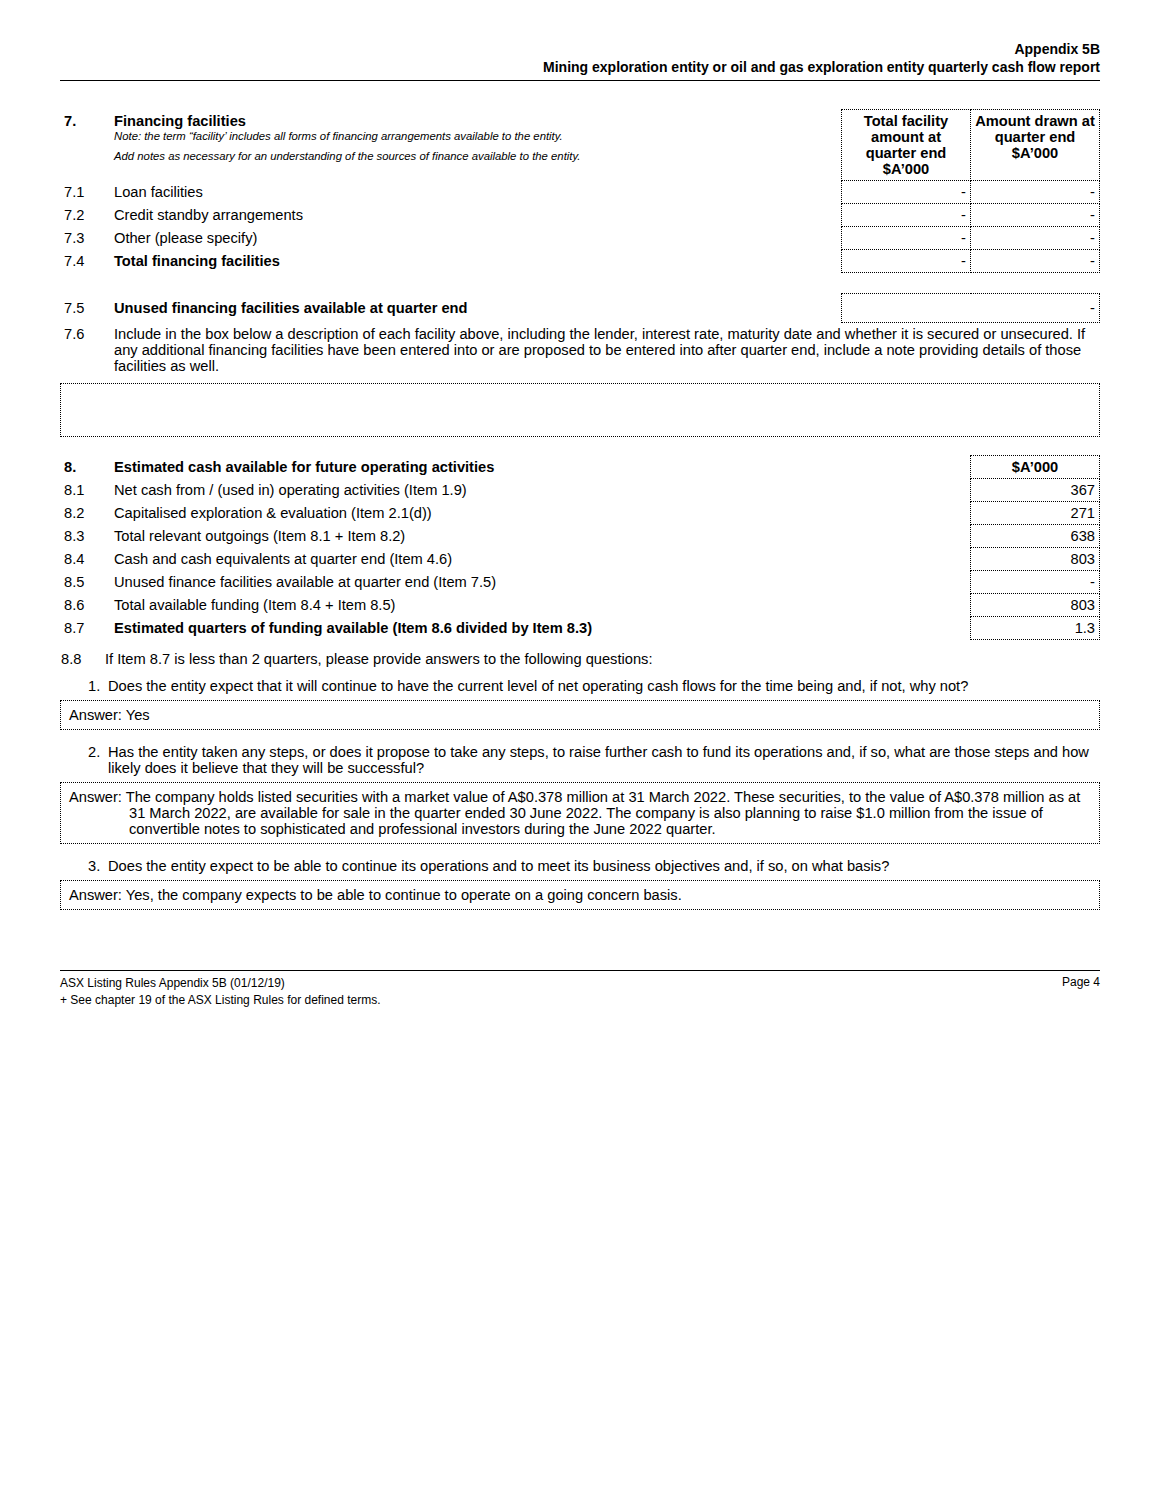Appendix 5B
Mining exploration entity or oil and gas exploration entity quarterly cash flow report
| 7. | Financing facilities Note: the term “facility’ includes all forms of financing arrangements available to the entity. Add notes as necessary for an understanding of the sources of finance available to the entity. | Total facility amount at quarter end $A’000 | Amount drawn at quarter end $A’000 |
| 7.1 | Loan facilities | - | - |
| 7.2 | Credit standby arrangements | - | - |
| 7.3 | Other (please specify) | - | - |
| 7.4 | Total financing facilities | - | - |
| 7.5 | Unused financing facilities available at quarter end | - |
| 7.6 | Include in the box below a description of each facility above, including the lender, interest rate, maturity date and whether it is secured or unsecured. If any additional financing facilities have been entered into or are proposed to be entered into after quarter end, include a note providing details of those facilities as well. |
| 8. | Estimated cash available for future operating activities | $A’000 |
| 8.1 | Net cash from / (used in) operating activities (Item 1.9) | 367 |
| 8.2 | Capitalised exploration & evaluation (Item 2.1(d)) | 271 |
| 8.3 | Total relevant outgoings (Item 8.1 + Item 8.2) | 638 |
| 8.4 | Cash and cash equivalents at quarter end (Item 4.6) | 803 |
| 8.5 | Unused finance facilities available at quarter end (Item 7.5) | - |
| 8.6 | Total available funding (Item 8.4 + Item 8.5) | 803 |
| 8.7 | Estimated quarters of funding available (Item 8.6 divided by Item 8.3) | 1.3 |
| 8.8 | If Item 8.7 is less than 2 quarters, please provide answers to the following questions: |
1.
Does the entity expect that it will continue to have the current level of net operating cash flows for the time being and, if not, why not?
Answer: Yes
2.
Has the entity taken any steps, or does it propose to take any steps, to raise further cash to fund its operations and, if so, what are those steps and how likely does it believe that they will be successful?
Answer: The company holds listed securities with a market value of A$0.378 million at 31 March 2022. These securities, to the value of A$0.378 million as at 31 March 2022, are available for sale in the quarter ended 30 June 2022. The company is also planning to raise $1.0 million from the issue of convertible notes to sophisticated and professional investors during the June 2022 quarter.
3.
Does the entity expect to be able to continue its operations and to meet its business objectives and, if so, on what basis?
Answer: Yes, the company expects to be able to continue to operate on a going concern basis.
ASX Listing Rules Appendix 5B (01/12/19)
+ See chapter 19 of the ASX Listing Rules for defined terms.
Page 4